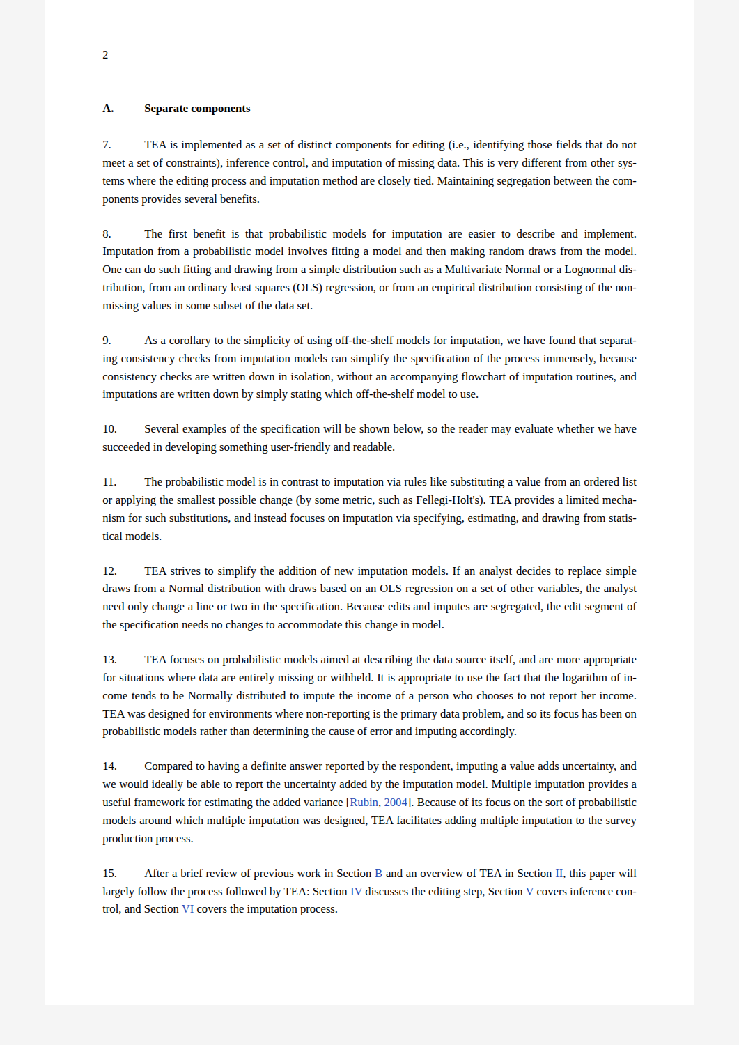2
A. Separate components
7. TEA is implemented as a set of distinct components for editing (i.e., identifying those fields that do not meet a set of constraints), inference control, and imputation of missing data. This is very different from other systems where the editing process and imputation method are closely tied. Maintaining segregation between the components provides several benefits.
8. The first benefit is that probabilistic models for imputation are easier to describe and implement. Imputation from a probabilistic model involves fitting a model and then making random draws from the model. One can do such fitting and drawing from a simple distribution such as a Multivariate Normal or a Lognormal distribution, from an ordinary least squares (OLS) regression, or from an empirical distribution consisting of the non-missing values in some subset of the data set.
9. As a corollary to the simplicity of using off-the-shelf models for imputation, we have found that separating consistency checks from imputation models can simplify the specification of the process immensely, because consistency checks are written down in isolation, without an accompanying flowchart of imputation routines, and imputations are written down by simply stating which off-the-shelf model to use.
10. Several examples of the specification will be shown below, so the reader may evaluate whether we have succeeded in developing something user-friendly and readable.
11. The probabilistic model is in contrast to imputation via rules like substituting a value from an ordered list or applying the smallest possible change (by some metric, such as Fellegi-Holt's). TEA provides a limited mechanism for such substitutions, and instead focuses on imputation via specifying, estimating, and drawing from statistical models.
12. TEA strives to simplify the addition of new imputation models. If an analyst decides to replace simple draws from a Normal distribution with draws based on an OLS regression on a set of other variables, the analyst need only change a line or two in the specification. Because edits and imputes are segregated, the edit segment of the specification needs no changes to accommodate this change in model.
13. TEA focuses on probabilistic models aimed at describing the data source itself, and are more appropriate for situations where data are entirely missing or withheld. It is appropriate to use the fact that the logarithm of income tends to be Normally distributed to impute the income of a person who chooses to not report her income. TEA was designed for environments where non-reporting is the primary data problem, and so its focus has been on probabilistic models rather than determining the cause of error and imputing accordingly.
14. Compared to having a definite answer reported by the respondent, imputing a value adds uncertainty, and we would ideally be able to report the uncertainty added by the imputation model. Multiple imputation provides a useful framework for estimating the added variance [Rubin, 2004]. Because of its focus on the sort of probabilistic models around which multiple imputation was designed, TEA facilitates adding multiple imputation to the survey production process.
15. After a brief review of previous work in Section B and an overview of TEA in Section II, this paper will largely follow the process followed by TEA: Section IV discusses the editing step, Section V covers inference control, and Section VI covers the imputation process.